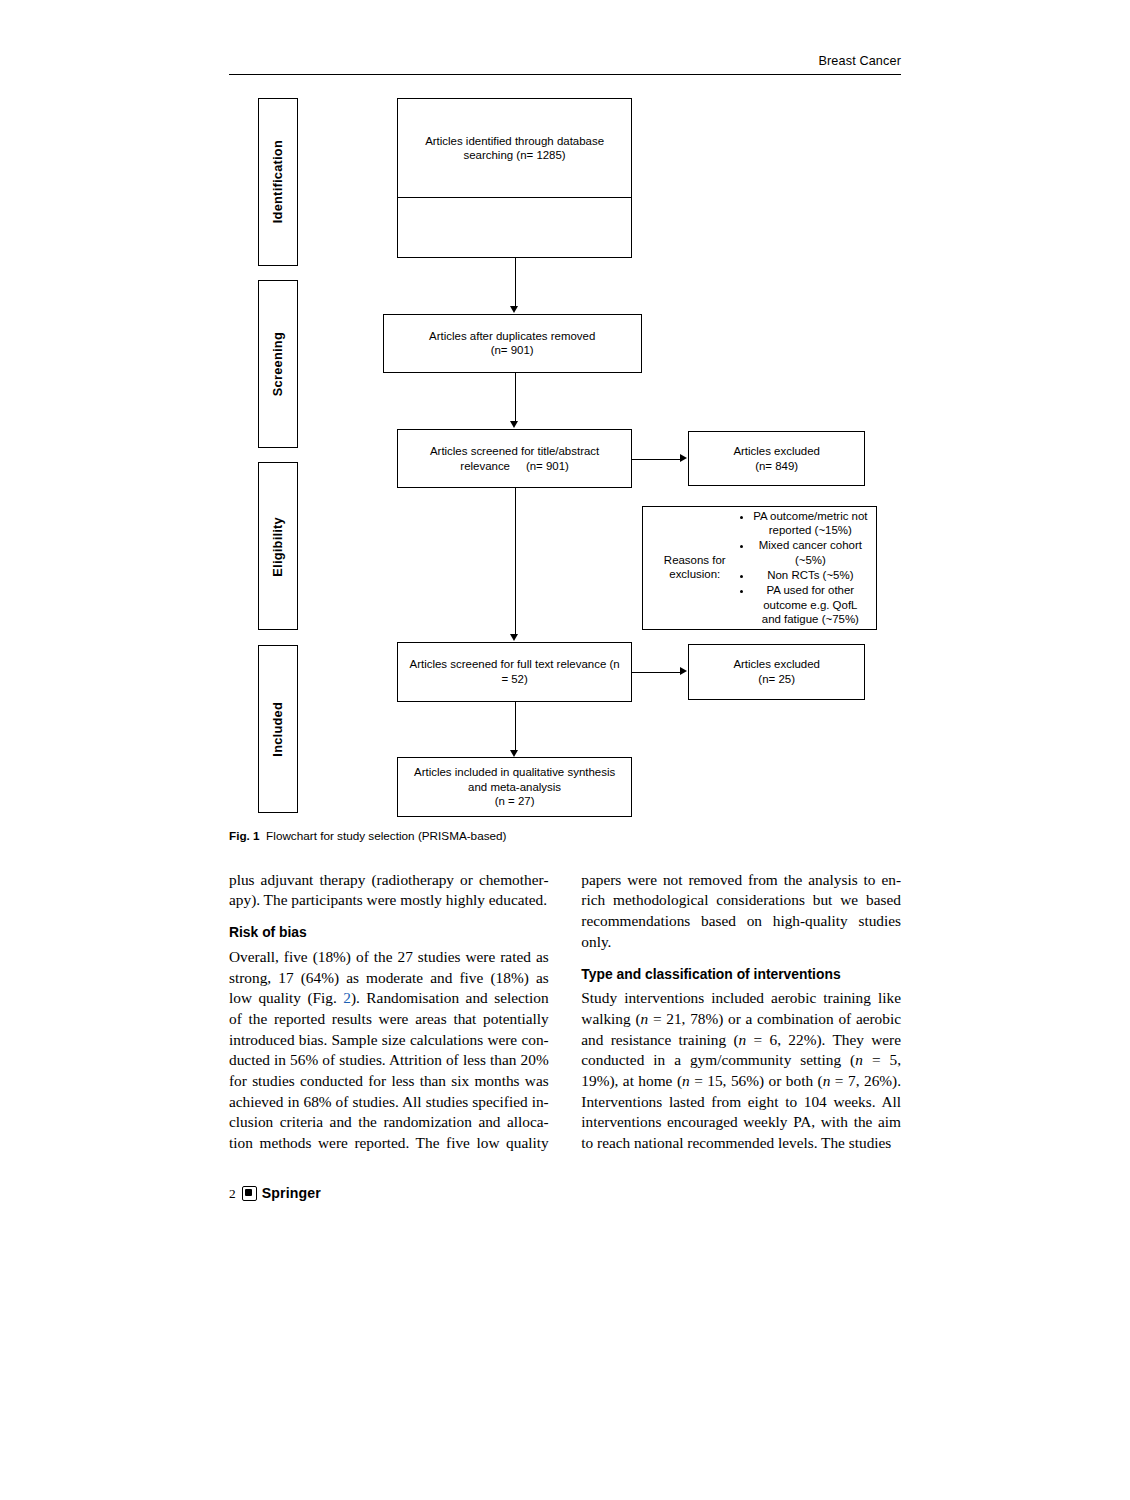Breast Cancer
Identification
Screening
Eligibility
Included
Articles identified through database searching (n= 1285)
Articles after duplicates removed
(n= 901)
Articles screened for title/abstract relevance (n= 901)
Articles excluded
(n= 849)
Reasons for exclusion:
PA outcome/metric not reported (~15%)
Mixed cancer cohort (~5%)
Non RCTs (~5%)
PA used for other outcome e.g. QofL and fatigue (~75%)
Articles screened for full text relevance (n = 52)
Articles excluded
(n= 25)
Articles included in qualitative synthesis and meta-analysis
(n = 27)
Fig. 1 Flowchart for study selection (PRISMA-based)
plus adjuvant therapy (radiotherapy or chemotherapy). The participants were mostly highly educated.
Risk of bias
Overall, five (18%) of the 27 studies were rated as strong, 17 (64%) as moderate and five (18%) as low quality (Fig. 2). Randomisation and selection of the reported results were areas that potentially introduced bias. Sample size calculations were conducted in 56% of studies. Attrition of less than 20% for studies conducted for less than six months was achieved in 68% of studies. All studies specified inclusion criteria and the randomization and allocation methods were reported. The five low quality papers were not removed from the analysis to enrich methodological considerations but we based recommendations based on high-quality studies only.
Type and classification of interventions
Study interventions included aerobic training like walking (n = 21, 78%) or a combination of aerobic and resistance training (n = 6, 22%). They were conducted in a gym/community setting (n = 5, 19%), at home (n = 15, 56%) or both (n = 7, 26%). Interventions lasted from eight to 104 weeks. All interventions encouraged weekly PA, with the aim to reach national recommended levels. The studies
2 Springer